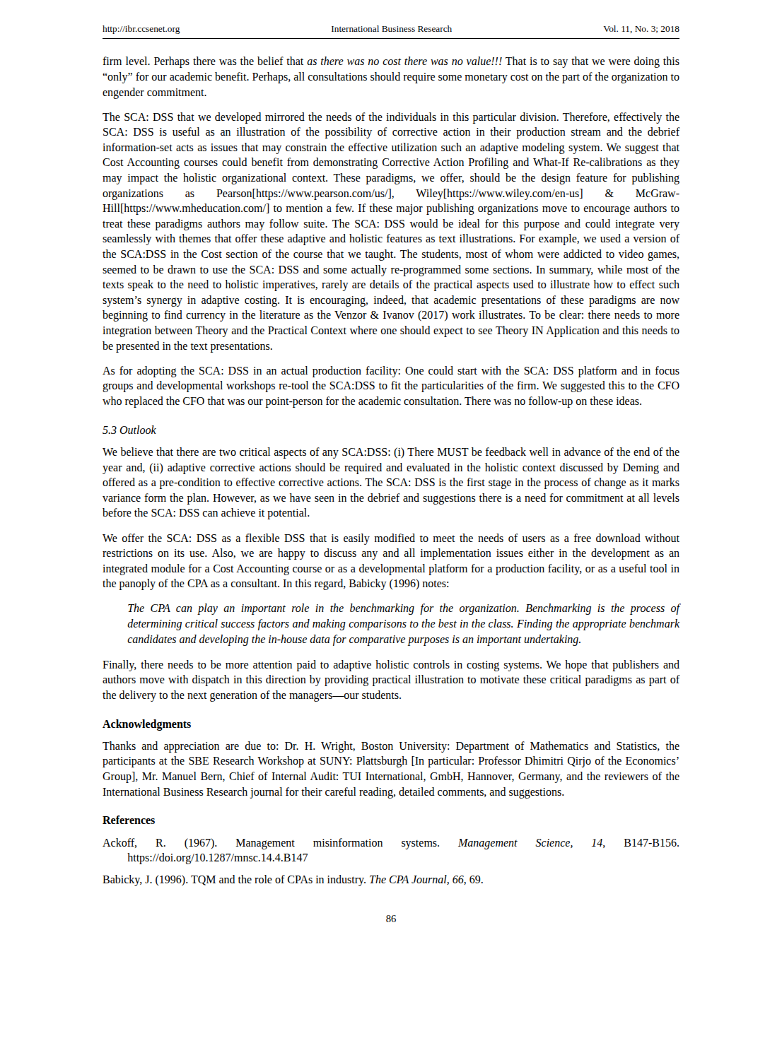http://ibr.ccsenet.org International Business Research Vol. 11, No. 3; 2018
firm level. Perhaps there was the belief that as there was no cost there was no value!!! That is to say that we were doing this “only” for our academic benefit. Perhaps, all consultations should require some monetary cost on the part of the organization to engender commitment.
The SCA: DSS that we developed mirrored the needs of the individuals in this particular division. Therefore, effectively the SCA: DSS is useful as an illustration of the possibility of corrective action in their production stream and the debrief information-set acts as issues that may constrain the effective utilization such an adaptive modeling system. We suggest that Cost Accounting courses could benefit from demonstrating Corrective Action Profiling and What-If Re-calibrations as they may impact the holistic organizational context. These paradigms, we offer, should be the design feature for publishing organizations as Pearson[https://www.pearson.com/us/], Wiley[https://www.wiley.com/en-us] & McGraw-Hill[https://www.mheducation.com/] to mention a few. If these major publishing organizations move to encourage authors to treat these paradigms authors may follow suite. The SCA: DSS would be ideal for this purpose and could integrate very seamlessly with themes that offer these adaptive and holistic features as text illustrations. For example, we used a version of the SCA:DSS in the Cost section of the course that we taught. The students, most of whom were addicted to video games, seemed to be drawn to use the SCA: DSS and some actually re-programmed some sections. In summary, while most of the texts speak to the need to holistic imperatives, rarely are details of the practical aspects used to illustrate how to effect such system’s synergy in adaptive costing. It is encouraging, indeed, that academic presentations of these paradigms are now beginning to find currency in the literature as the Venzor & Ivanov (2017) work illustrates. To be clear: there needs to more integration between Theory and the Practical Context where one should expect to see Theory IN Application and this needs to be presented in the text presentations.
As for adopting the SCA: DSS in an actual production facility: One could start with the SCA: DSS platform and in focus groups and developmental workshops re-tool the SCA:DSS to fit the particularities of the firm. We suggested this to the CFO who replaced the CFO that was our point-person for the academic consultation. There was no follow-up on these ideas.
5.3 Outlook
We believe that there are two critical aspects of any SCA:DSS: (i) There MUST be feedback well in advance of the end of the year and, (ii) adaptive corrective actions should be required and evaluated in the holistic context discussed by Deming and offered as a pre-condition to effective corrective actions. The SCA: DSS is the first stage in the process of change as it marks variance form the plan. However, as we have seen in the debrief and suggestions there is a need for commitment at all levels before the SCA: DSS can achieve it potential.
We offer the SCA: DSS as a flexible DSS that is easily modified to meet the needs of users as a free download without restrictions on its use. Also, we are happy to discuss any and all implementation issues either in the development as an integrated module for a Cost Accounting course or as a developmental platform for a production facility, or as a useful tool in the panoply of the CPA as a consultant. In this regard, Babicky (1996) notes:
The CPA can play an important role in the benchmarking for the organization. Benchmarking is the process of determining critical success factors and making comparisons to the best in the class. Finding the appropriate benchmark candidates and developing the in-house data for comparative purposes is an important undertaking.
Finally, there needs to be more attention paid to adaptive holistic controls in costing systems. We hope that publishers and authors move with dispatch in this direction by providing practical illustration to motivate these critical paradigms as part of the delivery to the next generation of the managers—our students.
Acknowledgments
Thanks and appreciation are due to: Dr. H. Wright, Boston University: Department of Mathematics and Statistics, the participants at the SBE Research Workshop at SUNY: Plattsburgh [In particular: Professor Dhimitri Qirjo of the Economics’ Group], Mr. Manuel Bern, Chief of Internal Audit: TUI International, GmbH, Hannover, Germany, and the reviewers of the International Business Research journal for their careful reading, detailed comments, and suggestions.
References
Ackoff, R. (1967). Management misinformation systems. Management Science, 14, B147-B156. https://doi.org/10.1287/mnsc.14.4.B147
Babicky, J. (1996). TQM and the role of CPAs in industry. The CPA Journal, 66, 69.
86